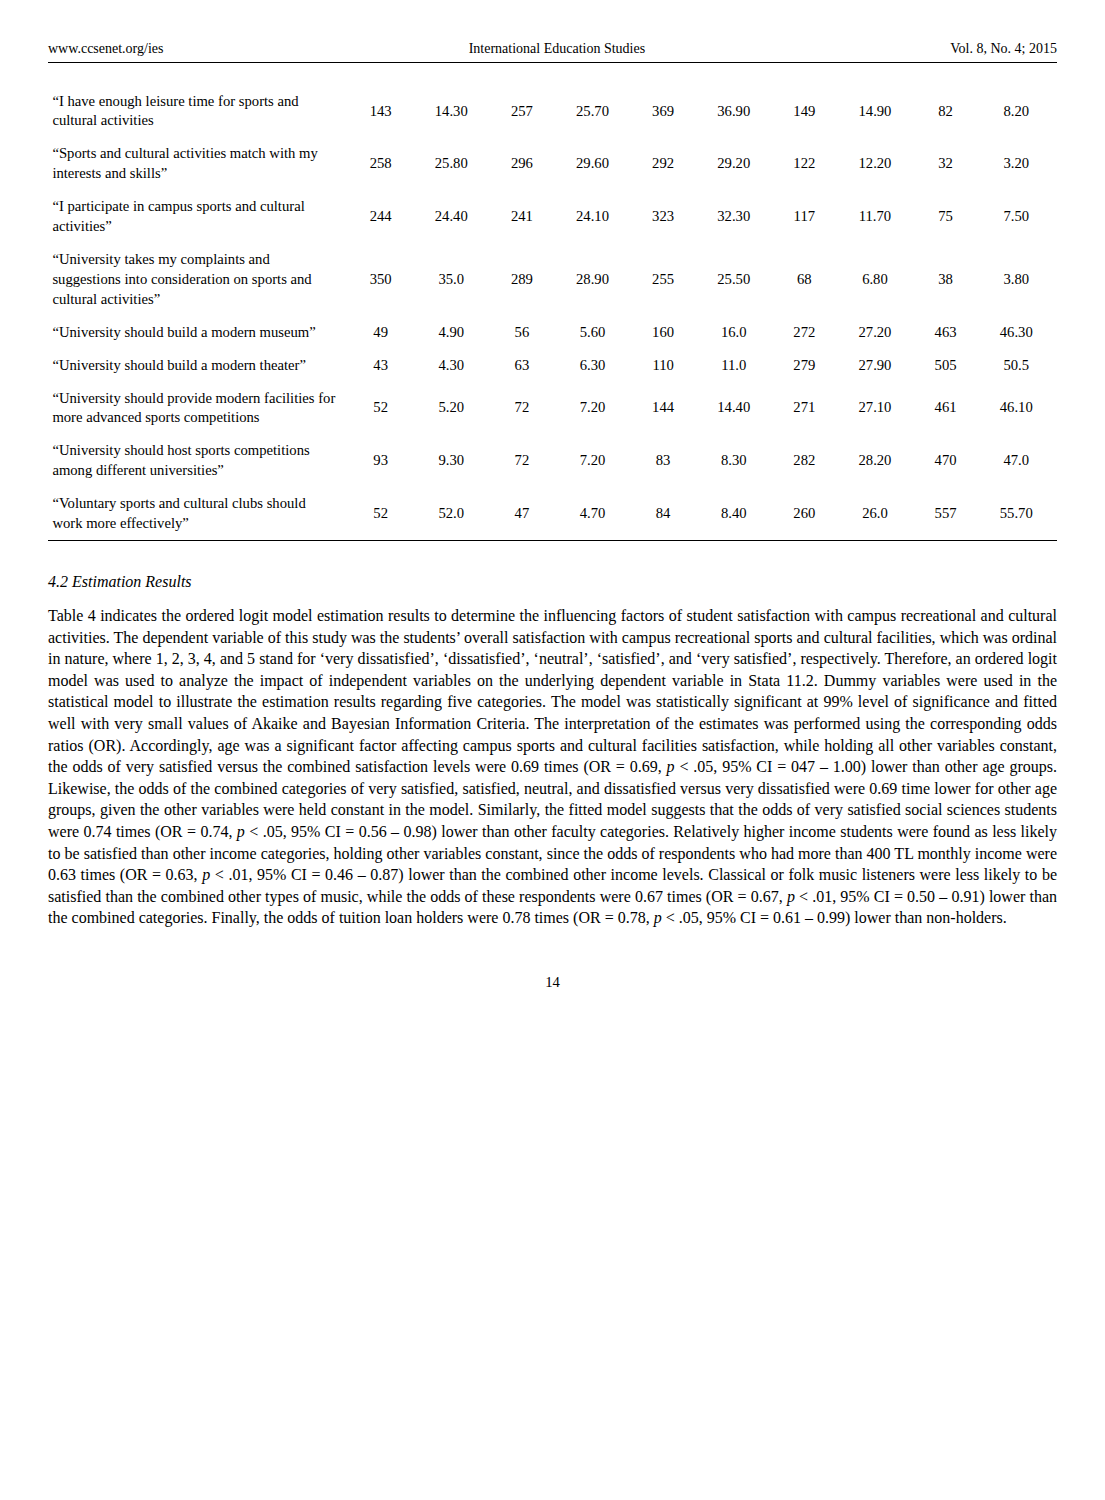www.ccsenet.org/ies
International Education Studies
Vol. 8, No. 4; 2015
| “I have enough leisure time for sports and cultural activities | 143 | 14.30 | 257 | 25.70 | 369 | 36.90 | 149 | 14.90 | 82 | 8.20 |
| “Sports and cultural activities match with my interests and skills” | 258 | 25.80 | 296 | 29.60 | 292 | 29.20 | 122 | 12.20 | 32 | 3.20 |
| “I participate in campus sports and cultural activities” | 244 | 24.40 | 241 | 24.10 | 323 | 32.30 | 117 | 11.70 | 75 | 7.50 |
| “University takes my complaints and suggestions into consideration on sports and cultural activities” | 350 | 35.0 | 289 | 28.90 | 255 | 25.50 | 68 | 6.80 | 38 | 3.80 |
| “University should build a modern museum” | 49 | 4.90 | 56 | 5.60 | 160 | 16.0 | 272 | 27.20 | 463 | 46.30 |
| “University should build a modern theater” | 43 | 4.30 | 63 | 6.30 | 110 | 11.0 | 279 | 27.90 | 505 | 50.5 |
| “University should provide modern facilities for more advanced sports competitions | 52 | 5.20 | 72 | 7.20 | 144 | 14.40 | 271 | 27.10 | 461 | 46.10 |
| “University should host sports competitions among different universities” | 93 | 9.30 | 72 | 7.20 | 83 | 8.30 | 282 | 28.20 | 470 | 47.0 |
| “Voluntary sports and cultural clubs should work more effectively” | 52 | 52.0 | 47 | 4.70 | 84 | 8.40 | 260 | 26.0 | 557 | 55.70 |
4.2 Estimation Results
Table 4 indicates the ordered logit model estimation results to determine the influencing factors of student satisfaction with campus recreational and cultural activities. The dependent variable of this study was the students’ overall satisfaction with campus recreational sports and cultural facilities, which was ordinal in nature, where 1, 2, 3, 4, and 5 stand for ‘very dissatisfied’, ‘dissatisfied’, ‘neutral’, ‘satisfied’, and ‘very satisfied’, respectively. Therefore, an ordered logit model was used to analyze the impact of independent variables on the underlying dependent variable in Stata 11.2. Dummy variables were used in the statistical model to illustrate the estimation results regarding five categories. The model was statistically significant at 99% level of significance and fitted well with very small values of Akaike and Bayesian Information Criteria. The interpretation of the estimates was performed using the corresponding odds ratios (OR). Accordingly, age was a significant factor affecting campus sports and cultural facilities satisfaction, while holding all other variables constant, the odds of very satisfied versus the combined satisfaction levels were 0.69 times (OR = 0.69, p < .05, 95% CI = 047 – 1.00) lower than other age groups. Likewise, the odds of the combined categories of very satisfied, satisfied, neutral, and dissatisfied versus very dissatisfied were 0.69 time lower for other age groups, given the other variables were held constant in the model. Similarly, the fitted model suggests that the odds of very satisfied social sciences students were 0.74 times (OR = 0.74, p < .05, 95% CI = 0.56 – 0.98) lower than other faculty categories. Relatively higher income students were found as less likely to be satisfied than other income categories, holding other variables constant, since the odds of respondents who had more than 400 TL monthly income were 0.63 times (OR = 0.63, p < .01, 95% CI = 0.46 – 0.87) lower than the combined other income levels. Classical or folk music listeners were less likely to be satisfied than the combined other types of music, while the odds of these respondents were 0.67 times (OR = 0.67, p < .01, 95% CI = 0.50 – 0.91) lower than the combined categories. Finally, the odds of tuition loan holders were 0.78 times (OR = 0.78, p < .05, 95% CI = 0.61 – 0.99) lower than non-holders.
14